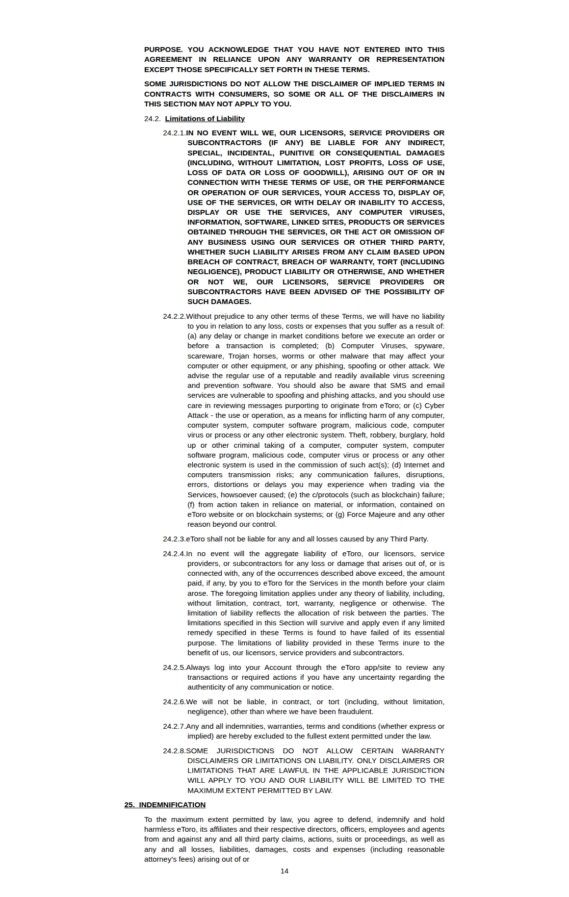PURPOSE. YOU ACKNOWLEDGE THAT YOU HAVE NOT ENTERED INTO THIS AGREEMENT IN RELIANCE UPON ANY WARRANTY OR REPRESENTATION EXCEPT THOSE SPECIFICALLY SET FORTH IN THESE TERMS.
SOME JURISDICTIONS DO NOT ALLOW THE DISCLAIMER OF IMPLIED TERMS IN CONTRACTS WITH CONSUMERS, SO SOME OR ALL OF THE DISCLAIMERS IN THIS SECTION MAY NOT APPLY TO YOU.
24.2. Limitations of Liability
24.2.1.IN NO EVENT WILL WE, OUR LICENSORS, SERVICE PROVIDERS OR SUBCONTRACTORS (IF ANY) BE LIABLE FOR ANY INDIRECT, SPECIAL, INCIDENTAL, PUNITIVE OR CONSEQUENTIAL DAMAGES (INCLUDING, WITHOUT LIMITATION, LOST PROFITS, LOSS OF USE, LOSS OF DATA OR LOSS OF GOODWILL), ARISING OUT OF OR IN CONNECTION WITH THESE TERMS OF USE, OR THE PERFORMANCE OR OPERATION OF OUR SERVICES, YOUR ACCESS TO, DISPLAY OF, USE OF THE SERVICES, OR WITH DELAY OR INABILITY TO ACCESS, DISPLAY OR USE THE SERVICES, ANY COMPUTER VIRUSES, INFORMATION, SOFTWARE, LINKED SITES, PRODUCTS OR SERVICES OBTAINED THROUGH THE SERVICES, OR THE ACT OR OMISSION OF ANY BUSINESS USING OUR SERVICES OR OTHER THIRD PARTY, WHETHER SUCH LIABILITY ARISES FROM ANY CLAIM BASED UPON BREACH OF CONTRACT, BREACH OF WARRANTY, TORT (INCLUDING NEGLIGENCE), PRODUCT LIABILITY OR OTHERWISE, AND WHETHER OR NOT WE, OUR LICENSORS, SERVICE PROVIDERS OR SUBCONTRACTORS HAVE BEEN ADVISED OF THE POSSIBILITY OF SUCH DAMAGES.
24.2.2.Without prejudice to any other terms of these Terms, we will have no liability to you in relation to any loss, costs or expenses that you suffer as a result of: (a) any delay or change in market conditions before we execute an order or before a transaction is completed; (b) Computer Viruses, spyware, scareware, Trojan horses, worms or other malware that may affect your computer or other equipment, or any phishing, spoofing or other attack. We advise the regular use of a reputable and readily available virus screening and prevention software. You should also be aware that SMS and email services are vulnerable to spoofing and phishing attacks, and you should use care in reviewing messages purporting to originate from eToro; or (c) Cyber Attack - the use or operation, as a means for inflicting harm of any computer, computer system, computer software program, malicious code, computer virus or process or any other electronic system. Theft, robbery, burglary, hold up or other criminal taking of a computer, computer system, computer software program, malicious code, computer virus or process or any other electronic system is used in the commission of such act(s); (d) Internet and computers transmission risks; any communication failures, disruptions, errors, distortions or delays you may experience when trading via the Services, howsoever caused; (e) the c/protocols (such as blockchain) failure; (f) from action taken in reliance on material, or information, contained on eToro website or on blockchain systems; or (g) Force Majeure and any other reason beyond our control.
24.2.3.eToro shall not be liable for any and all losses caused by any Third Party.
24.2.4.In no event will the aggregate liability of eToro, our licensors, service providers, or subcontractors for any loss or damage that arises out of, or is connected with, any of the occurrences described above exceed, the amount paid, if any, by you to eToro for the Services in the month before your claim arose. The foregoing limitation applies under any theory of liability, including, without limitation, contract, tort, warranty, negligence or otherwise. The limitation of liability reflects the allocation of risk between the parties. The limitations specified in this Section will survive and apply even if any limited remedy specified in these Terms is found to have failed of its essential purpose. The limitations of liability provided in these Terms inure to the benefit of us, our licensors, service providers and subcontractors.
24.2.5.Always log into your Account through the eToro app/site to review any transactions or required actions if you have any uncertainty regarding the authenticity of any communication or notice.
24.2.6.We will not be liable, in contract, or tort (including, without limitation, negligence), other than where we have been fraudulent.
24.2.7.Any and all indemnities, warranties, terms and conditions (whether express or implied) are hereby excluded to the fullest extent permitted under the law.
24.2.8.SOME JURISDICTIONS DO NOT ALLOW CERTAIN WARRANTY DISCLAIMERS OR LIMITATIONS ON LIABILITY. ONLY DISCLAIMERS OR LIMITATIONS THAT ARE LAWFUL IN THE APPLICABLE JURISDICTION WILL APPLY TO YOU AND OUR LIABILITY WILL BE LIMITED TO THE MAXIMUM EXTENT PERMITTED BY LAW.
25. INDEMNIFICATION
To the maximum extent permitted by law, you agree to defend, indemnify and hold harmless eToro, its affiliates and their respective directors, officers, employees and agents from and against any and all third party claims, actions, suits or proceedings, as well as any and all losses, liabilities, damages, costs and expenses (including reasonable attorney’s fees) arising out of or
14